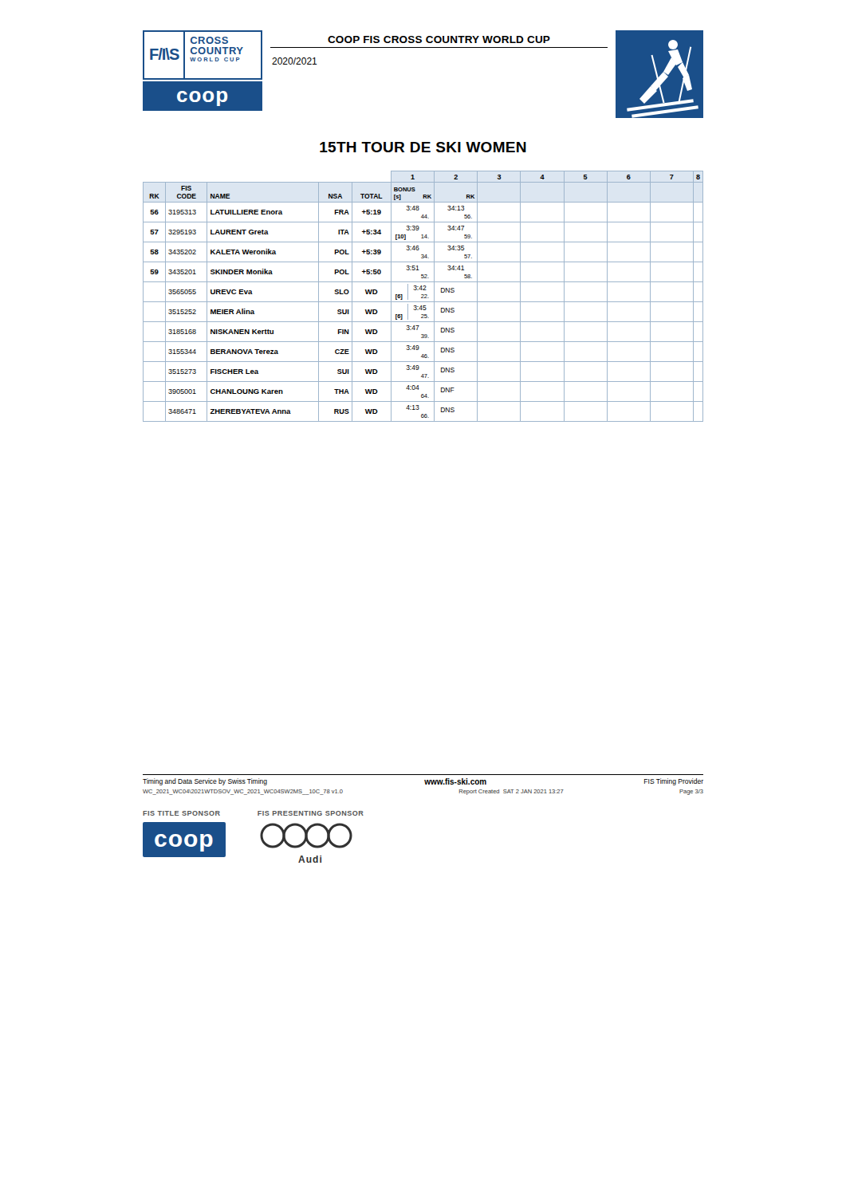F/I\S
CROSS
COUNTRY
WORLD CUP
coop
COOP FIS CROSS COUNTRY WORLD CUP
2020/2021
15TH TOUR DE SKI WOMEN
| | | | | | 1 | 2 | 3 | 4 | 5 | 6 | 7 | 8 |
| --- | --- | --- | --- | --- | --- | --- | --- | --- | --- | --- | --- | --- |
| RK | FIS CODE | NAME | NSA | TOTAL | BONUS [s] RK | RK | | | | | | |
| 56 | 3195313 | LATUILLIERE Enora | FRA | +5:19 | 3:48 44. | 34:13 56. | | | | | | |
| 57 | 3295193 | LAURENT Greta | ITA | +5:34 | 3:39 [10] 14. | 34:47 59. | | | | | | |
| 58 | 3435202 | KALETA Weronika | POL | +5:39 | 3:46 34. | 34:35 57. | | | | | | |
| 59 | 3435201 | SKINDER Monika | POL | +5:50 | 3:51 52. | 34:41 58. | | | | | | |
| | 3565055 | UREVC Eva | SLO | WD | [6] 3:42 22. | DNS | | | | | | |
| | 3515252 | MEIER Alina | SUI | WD | [6] 3:45 25. | DNS | | | | | | |
| | 3185168 | NISKANEN Kerttu | FIN | WD | 3:47 39. | DNS | | | | | | |
| | 3155344 | BERANOVA Tereza | CZE | WD | 3:49 46. | DNS | | | | | | |
| | 3515273 | FISCHER Lea | SUI | WD | 3:49 47. | DNS | | | | | | |
| | 3905001 | CHANLOUNG Karen | THA | WD | 4:04 64. | DNF | | | | | | |
| | 3486471 | ZHEREBYATEVA Anna | RUS | WD | 4:13 66. | DNS | | | | | | |
Timing and Data Service by Swiss Timing
www.fis-ski.com
FIS Timing Provider
WC_2021_WC04\2021WTDSOV_WC_2021_WC04SW2MS__10C_78 v1.0
Report Created SAT 2 JAN 2021 13:27
Page 3/3
FIS TITLE SPONSOR
coop
FIS PRESENTING SPONSOR
Audi